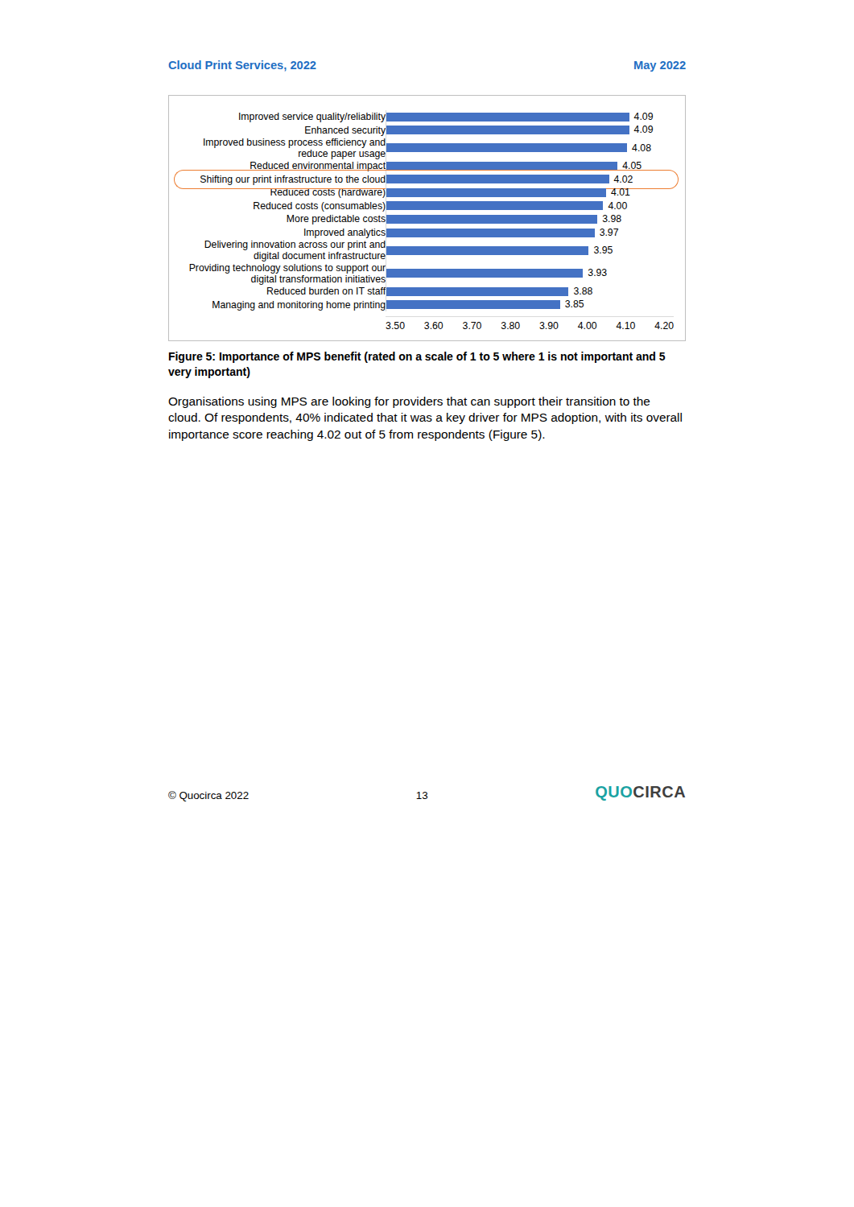Cloud Print Services, 2022
May 2022
| Improved service quality/reliability | 4.09 |
| Enhanced security | 4.09 |
| Improved business process efficiency and reduce paper usage | 4.08 |
| Reduced environmental impact | 4.05 |
| Shifting our print infrastructure to the cloud | 4.02 |
| Reduced costs (hardware) | 4.01 |
| Reduced costs (consumables) | 4.00 |
| More predictable costs | 3.98 |
| Improved analytics | 3.97 |
| Delivering innovation across our print and digital document infrastructure | 3.95 |
| Providing technology solutions to support our digital transformation initiatives | 3.93 |
| Reduced burden on IT staff | 3.88 |
| Managing and monitoring home printing | 3.85 |
3.50 3.60 3.70 3.80 3.90 4.00 4.10 4.20
Figure 5: Importance of MPS benefit (rated on a scale of 1 to 5 where 1 is not important and 5 very important)
Organisations using MPS are looking for providers that can support their transition to the cloud. Of respondents, 40% indicated that it was a key driver for MPS adoption, with its overall importance score reaching 4.02 out of 5 from respondents (Figure 5).
© Quocirca 2022
13
QUO CIRCA